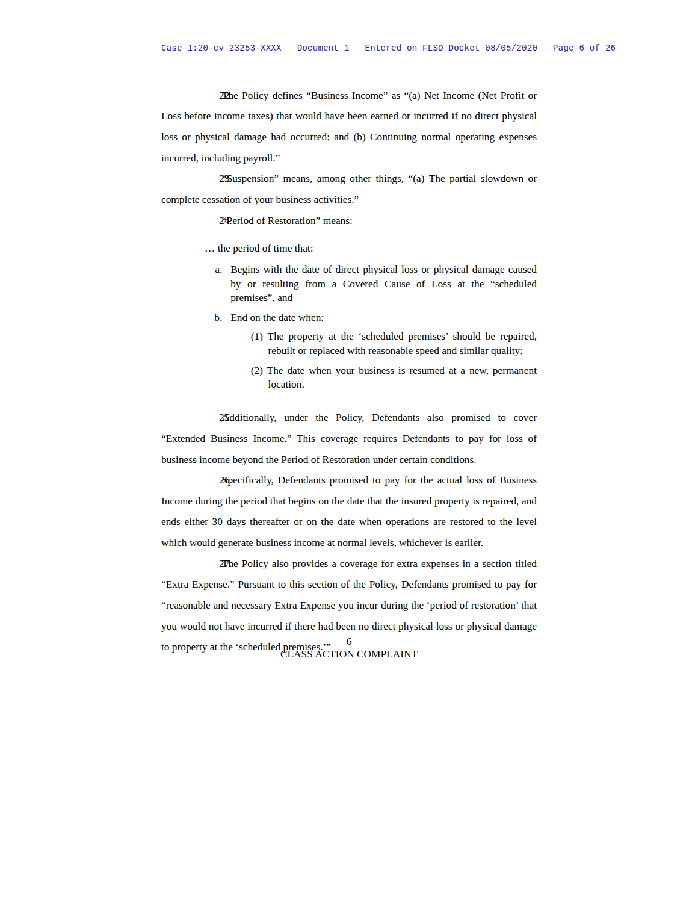Case 1:20-cv-23253-XXXX Document 1 Entered on FLSD Docket 08/05/2020 Page 6 of 26
22. The Policy defines “Business Income” as “(a) Net Income (Net Profit or Loss before income taxes) that would have been earned or incurred if no direct physical loss or physical damage had occurred; and (b) Continuing normal operating expenses incurred, including payroll.”
23.“Suspension” means, among other things, “(a) The partial slowdown or complete cessation of your business activities.”
24.“Period of Restoration” means:
… the period of time that:
Begins with the date of direct physical loss or physical damage caused by or resulting from a Covered Cause of Loss at the “scheduled premises”, and
End on the date when:
(1) The property at the ‘scheduled premises’ should be repaired, rebuilt or replaced with reasonable speed and similar quality;
(2) The date when your business is resumed at a new, permanent location.
25. Additionally, under the Policy, Defendants also promised to cover “Extended Business Income.” This coverage requires Defendants to pay for loss of business income beyond the Period of Restoration under certain conditions.
26. Specifically, Defendants promised to pay for the actual loss of Business Income during the period that begins on the date that the insured property is repaired, and ends either 30 days thereafter or on the date when operations are restored to the level which would generate business income at normal levels, whichever is earlier.
27. The Policy also provides a coverage for extra expenses in a section titled “Extra Expense.” Pursuant to this section of the Policy, Defendants promised to pay for “reasonable and necessary Extra Expense you incur during the ‘period of restoration’ that you would not have incurred if there had been no direct physical loss or physical damage to property at the ‘scheduled premises.’”
6
CLASS ACTION COMPLAINT